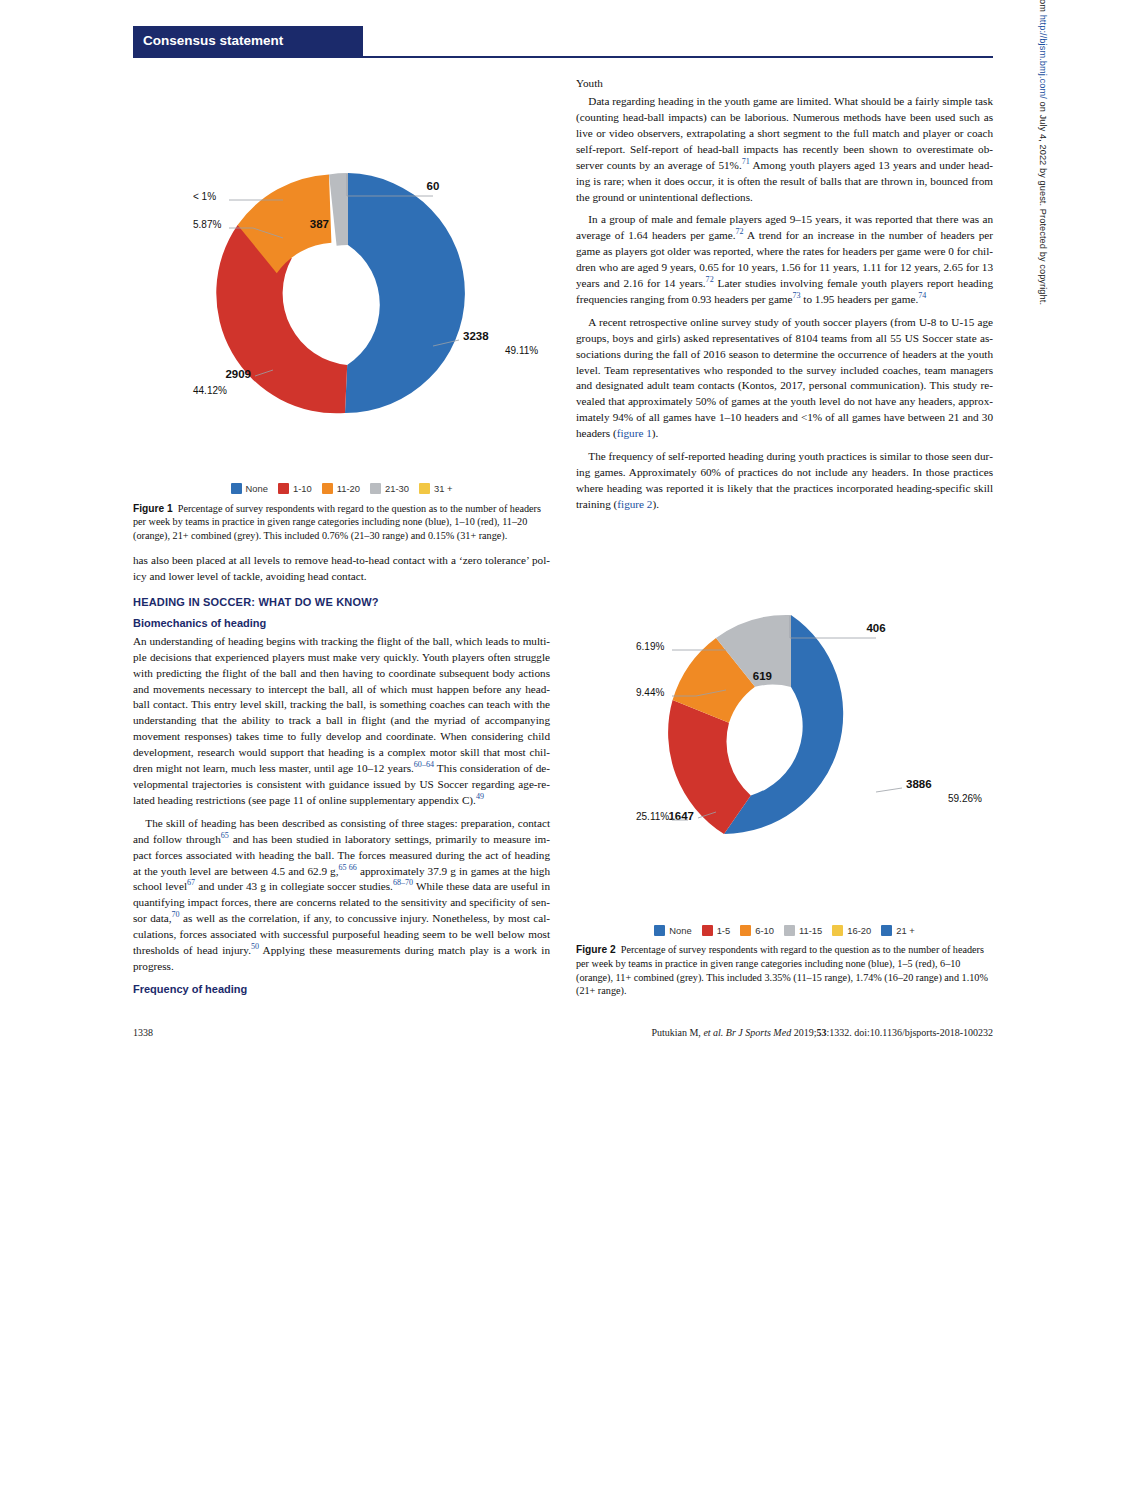Br J Sports Med: first published as 10.1136/bjsports-2018-100232 on 13 February 2019. Downloaded from http://bjsm.bmj.com/ on July 4, 2022 by guest. Protected by copyright.
Consensus statement
3238 49.11% 2909 44.12% 387 5.87% 60 < 1%
None 1-10 11-20 21-30 31 +
Figure 1 Percentage of survey respondents with regard to the question as to the number of headers per week by teams in practice in given range categories including none (blue), 1–10 (red), 11–20 (orange), 21+ combined (grey). This included 0.76% (21–30 range) and 0.15% (31+ range).
has also been placed at all levels to remove head-to-head contact with a ‘zero tolerance’ policy and lower level of tackle, avoiding head contact.
Heading in soccer: what do we know?
Biomechanics of heading
An understanding of heading begins with tracking the flight of the ball, which leads to multiple decisions that experienced players must make very quickly. Youth players often struggle with predicting the flight of the ball and then having to coordinate subsequent body actions and movements necessary to intercept the ball, all of which must happen before any head-ball contact. This entry level skill, tracking the ball, is something coaches can teach with the understanding that the ability to track a ball in flight (and the myriad of accompanying movement responses) takes time to fully develop and coordinate. When considering child development, research would support that heading is a complex motor skill that most children might not learn, much less master, until age 10–12 years.60–64 This consideration of developmental trajectories is consistent with guidance issued by US Soccer regarding age-related heading restrictions (see page 11 of online supplementary appendix C).49
The skill of heading has been described as consisting of three stages: preparation, contact and follow through65 and has been studied in laboratory settings, primarily to measure impact forces associated with heading the ball. The forces measured during the act of heading at the youth level are between 4.5 and 62.9 g,65 66 approximately 37.9 g in games at the high school level67 and under 43 g in collegiate soccer studies.68–70 While these data are useful in quantifying impact forces, there are concerns related to the sensitivity and specificity of sensor data,70 as well as the correlation, if any, to concussive injury. Nonetheless, by most calculations, forces associated with successful purposeful heading seem to be well below most thresholds of head injury.50 Applying these measurements during match play is a work in progress.
Frequency of heading
Youth
Data regarding heading in the youth game are limited. What should be a fairly simple task (counting head-ball impacts) can be laborious. Numerous methods have been used such as live or video observers, extrapolating a short segment to the full match and player or coach self-report. Self-report of head-ball impacts has recently been shown to overestimate observer counts by an average of 51%.71 Among youth players aged 13 years and under heading is rare; when it does occur, it is often the result of balls that are thrown in, bounced from the ground or unintentional deflections.
In a group of male and female players aged 9–15 years, it was reported that there was an average of 1.64 headers per game.72 A trend for an increase in the number of headers per game as players got older was reported, where the rates for headers per game were 0 for children who are aged 9 years, 0.65 for 10 years, 1.56 for 11 years, 1.11 for 12 years, 2.65 for 13 years and 2.16 for 14 years.72 Later studies involving female youth players report heading frequencies ranging from 0.93 headers per game73 to 1.95 headers per game.74
A recent retrospective online survey study of youth soccer players (from U-8 to U-15 age groups, boys and girls) asked representatives of 8104 teams from all 55 US Soccer state associations during the fall of 2016 season to determine the occurrence of headers at the youth level. Team representatives who responded to the survey included coaches, team managers and designated adult team contacts (Kontos, 2017, personal communication). This study revealed that approximately 50% of games at the youth level do not have any headers, approximately 94% of all games have 1–10 headers and <1% of all games have between 21 and 30 headers (figure 1).
The frequency of self-reported heading during youth practices is similar to those seen during games. Approximately 60% of practices do not include any headers. In those practices where heading was reported it is likely that the practices incorporated heading-specific skill training (figure 2).
3886 59.26% 1647 25.11% 619 9.44% 406 6.19%
None 1-5 6-10 11-15 16-20 21 +
Figure 2 Percentage of survey respondents with regard to the question as to the number of headers per week by teams in practice in given range categories including none (blue), 1–5 (red), 6–10 (orange), 11+ combined (grey). This included 3.35% (11–15 range), 1.74% (16–20 range) and 1.10% (21+ range).
1338
Putukian M, et al. Br J Sports Med 2019;53:1332. doi:10.1136/bjsports-2018-100232